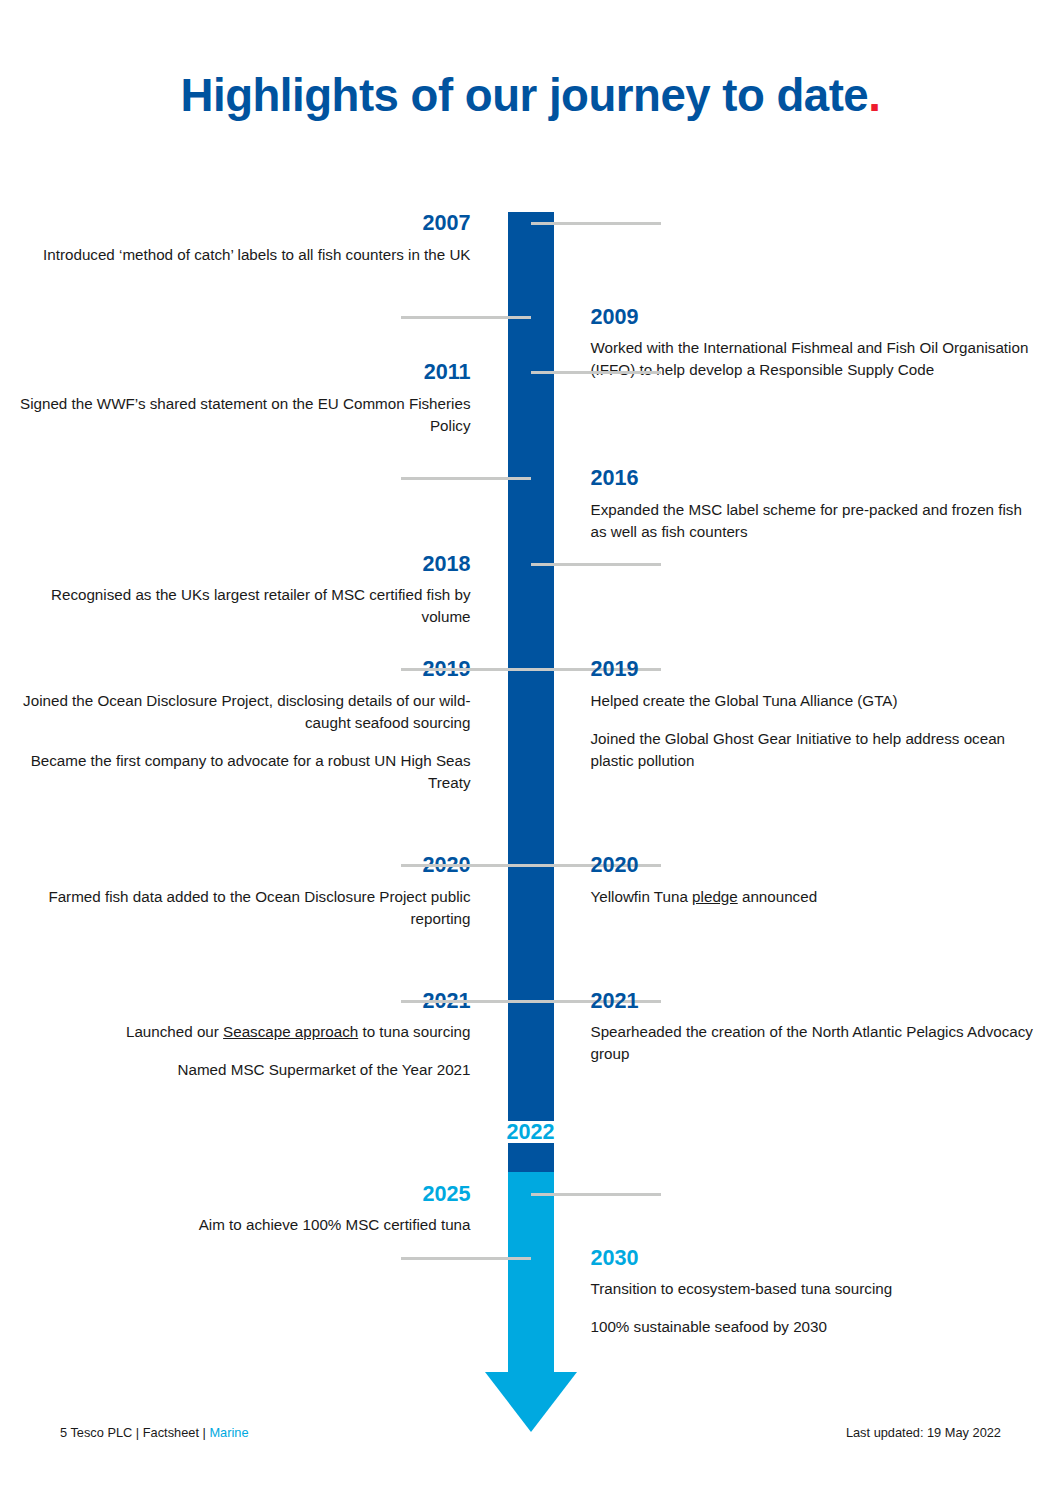Highlights of our journey to date.
2007
Introduced ‘method of catch’ labels to all fish counters in the UK
2009
Worked with the International Fishmeal and Fish Oil Organisation (IFFO) to help develop a Responsible Supply Code
2011
Signed the WWF’s shared statement on the EU Common Fisheries Policy
2016
Expanded the MSC label scheme for pre-packed and frozen fish as well as fish counters
2018
Recognised as the UKs largest retailer of MSC certified fish by volume
2019
Joined the Ocean Disclosure Project, disclosing details of our wild-caught seafood sourcing
Became the first company to advocate for a robust UN High Seas Treaty
2019
Helped create the Global Tuna Alliance (GTA)
Joined the Global Ghost Gear Initiative to help address ocean plastic pollution
2020
Farmed fish data added to the Ocean Disclosure Project public reporting
2020
Yellowfin Tuna pledge announced
2021
Launched our Seascape approach to tuna sourcing
Named MSC Supermarket of the Year 2021
2021
Spearheaded the creation of the North Atlantic Pelagics Advocacy group
2022
2025
Aim to achieve 100% MSC certified tuna
2030
Transition to ecosystem-based tuna sourcing
100% sustainable seafood by 2030
5 Tesco PLC | Factsheet | Marine Last updated: 19 May 2022